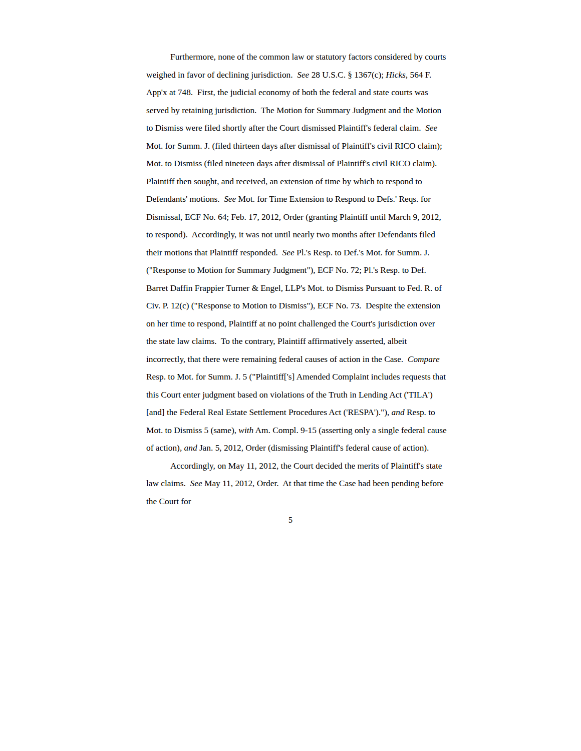Furthermore, none of the common law or statutory factors considered by courts weighed in favor of declining jurisdiction. See 28 U.S.C. § 1367(c); Hicks, 564 F. App'x at 748. First, the judicial economy of both the federal and state courts was served by retaining jurisdiction. The Motion for Summary Judgment and the Motion to Dismiss were filed shortly after the Court dismissed Plaintiff's federal claim. See Mot. for Summ. J. (filed thirteen days after dismissal of Plaintiff's civil RICO claim); Mot. to Dismiss (filed nineteen days after dismissal of Plaintiff's civil RICO claim). Plaintiff then sought, and received, an extension of time by which to respond to Defendants' motions. See Mot. for Time Extension to Respond to Defs.' Reqs. for Dismissal, ECF No. 64; Feb. 17, 2012, Order (granting Plaintiff until March 9, 2012, to respond). Accordingly, it was not until nearly two months after Defendants filed their motions that Plaintiff responded. See Pl.'s Resp. to Def.'s Mot. for Summ. J. ("Response to Motion for Summary Judgment"), ECF No. 72; Pl.'s Resp. to Def. Barret Daffin Frappier Turner & Engel, LLP's Mot. to Dismiss Pursuant to Fed. R. of Civ. P. 12(c) ("Response to Motion to Dismiss"), ECF No. 73. Despite the extension on her time to respond, Plaintiff at no point challenged the Court's jurisdiction over the state law claims. To the contrary, Plaintiff affirmatively asserted, albeit incorrectly, that there were remaining federal causes of action in the Case. Compare Resp. to Mot. for Summ. J. 5 ("Plaintiff['s] Amended Complaint includes requests that this Court enter judgment based on violations of the Truth in Lending Act ('TILA') [and] the Federal Real Estate Settlement Procedures Act ('RESPA')."), and Resp. to Mot. to Dismiss 5 (same), with Am. Compl. 9-15 (asserting only a single federal cause of action), and Jan. 5, 2012, Order (dismissing Plaintiff's federal cause of action).
Accordingly, on May 11, 2012, the Court decided the merits of Plaintiff's state law claims. See May 11, 2012, Order. At that time the Case had been pending before the Court for
5